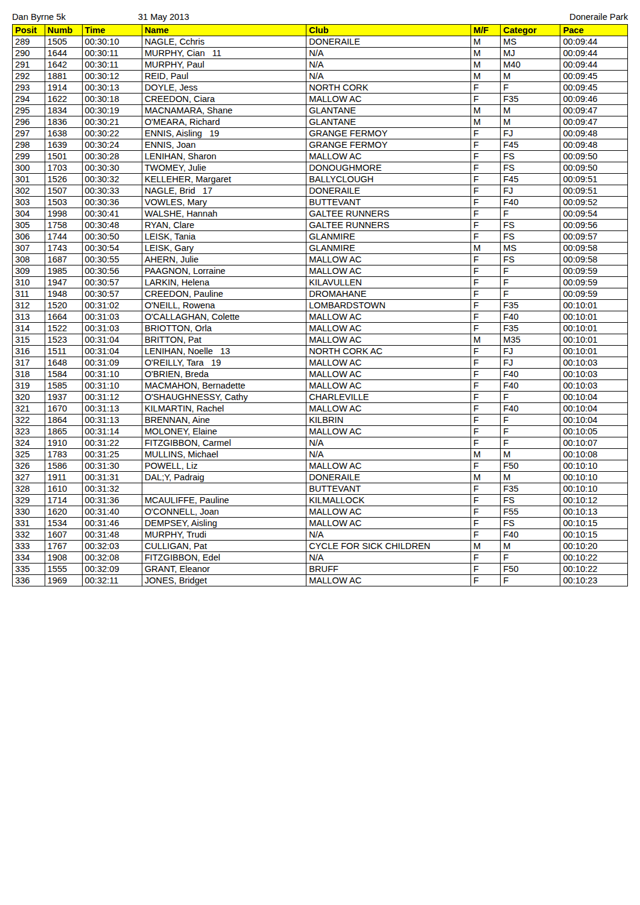Dan Byrne 5k
31 May 2013
Doneraile Park
| Posit | Numb | Time | Name | Club | M/F | Categor | Pace |
| --- | --- | --- | --- | --- | --- | --- | --- |
| 289 | 1505 | 00:30:10 | NAGLE, Cchris | DONERAILE | M | MS | 00:09:44 |
| 290 | 1644 | 00:30:11 | MURPHY, Cian 11 | N/A | M | MJ | 00:09:44 |
| 291 | 1642 | 00:30:11 | MURPHY, Paul | N/A | M | M40 | 00:09:44 |
| 292 | 1881 | 00:30:12 | REID, Paul | N/A | M | M | 00:09:45 |
| 293 | 1914 | 00:30:13 | DOYLE, Jess | NORTH CORK | F | F | 00:09:45 |
| 294 | 1622 | 00:30:18 | CREEDON, Ciara | MALLOW AC | F | F35 | 00:09:46 |
| 295 | 1834 | 00:30:19 | MACNAMARA, Shane | GLANTANE | M | M | 00:09:47 |
| 296 | 1836 | 00:30:21 | O'MEARA, Richard | GLANTANE | M | M | 00:09:47 |
| 297 | 1638 | 00:30:22 | ENNIS, Aisling 19 | GRANGE FERMOY | F | FJ | 00:09:48 |
| 298 | 1639 | 00:30:24 | ENNIS, Joan | GRANGE FERMOY | F | F45 | 00:09:48 |
| 299 | 1501 | 00:30:28 | LENIHAN, Sharon | MALLOW AC | F | FS | 00:09:50 |
| 300 | 1703 | 00:30:30 | TWOMEY, Julie | DONOUGHMORE | F | FS | 00:09:50 |
| 301 | 1526 | 00:30:32 | KELLEHER, Margaret | BALLYCLOUGH | F | F45 | 00:09:51 |
| 302 | 1507 | 00:30:33 | NAGLE, Brid 17 | DONERAILE | F | FJ | 00:09:51 |
| 303 | 1503 | 00:30:36 | VOWLES, Mary | BUTTEVANT | F | F40 | 00:09:52 |
| 304 | 1998 | 00:30:41 | WALSHE, Hannah | GALTEE RUNNERS | F | F | 00:09:54 |
| 305 | 1758 | 00:30:48 | RYAN, Clare | GALTEE RUNNERS | F | FS | 00:09:56 |
| 306 | 1744 | 00:30:50 | LEISK, Tania | GLANMIRE | F | FS | 00:09:57 |
| 307 | 1743 | 00:30:54 | LEISK, Gary | GLANMIRE | M | MS | 00:09:58 |
| 308 | 1687 | 00:30:55 | AHERN, Julie | MALLOW AC | F | FS | 00:09:58 |
| 309 | 1985 | 00:30:56 | PAAGNON, Lorraine | MALLOW AC | F | F | 00:09:59 |
| 310 | 1947 | 00:30:57 | LARKIN, Helena | KILAVULLEN | F | F | 00:09:59 |
| 311 | 1948 | 00:30:57 | CREEDON, Pauline | DROMAHANE | F | F | 00:09:59 |
| 312 | 1520 | 00:31:02 | O'NEILL, Rowena | LOMBARDSTOWN | F | F35 | 00:10:01 |
| 313 | 1664 | 00:31:03 | O'CALLAGHAN, Colette | MALLOW AC | F | F40 | 00:10:01 |
| 314 | 1522 | 00:31:03 | BRIOTTON, Orla | MALLOW AC | F | F35 | 00:10:01 |
| 315 | 1523 | 00:31:04 | BRITTON, Pat | MALLOW AC | M | M35 | 00:10:01 |
| 316 | 1511 | 00:31:04 | LENIHAN, Noelle 13 | NORTH CORK AC | F | FJ | 00:10:01 |
| 317 | 1648 | 00:31:09 | O'REILLY, Tara 19 | MALLOW AC | F | FJ | 00:10:03 |
| 318 | 1584 | 00:31:10 | O'BRIEN, Breda | MALLOW AC | F | F40 | 00:10:03 |
| 319 | 1585 | 00:31:10 | MACMAHON, Bernadette | MALLOW AC | F | F40 | 00:10:03 |
| 320 | 1937 | 00:31:12 | O'SHAUGHNESSY, Cathy | CHARLEVILLE | F | F | 00:10:04 |
| 321 | 1670 | 00:31:13 | KILMARTIN, Rachel | MALLOW AC | F | F40 | 00:10:04 |
| 322 | 1864 | 00:31:13 | BRENNAN, Aine | KILBRIN | F | F | 00:10:04 |
| 323 | 1865 | 00:31:14 | MOLONEY, Elaine | MALLOW AC | F | F | 00:10:05 |
| 324 | 1910 | 00:31:22 | FITZGIBBON, Carmel | N/A | F | F | 00:10:07 |
| 325 | 1783 | 00:31:25 | MULLINS, Michael | N/A | M | M | 00:10:08 |
| 326 | 1586 | 00:31:30 | POWELL, Liz | MALLOW AC | F | F50 | 00:10:10 |
| 327 | 1911 | 00:31:31 | DAL;Y, Padraig | DONERAILE | M | M | 00:10:10 |
| 328 | 1610 | 00:31:32 | | BUTTEVANT | F | F35 | 00:10:10 |
| 329 | 1714 | 00:31:36 | MCAULIFFE, Pauline | KILMALLOCK | F | FS | 00:10:12 |
| 330 | 1620 | 00:31:40 | O'CONNELL, Joan | MALLOW AC | F | F55 | 00:10:13 |
| 331 | 1534 | 00:31:46 | DEMPSEY, Aisling | MALLOW AC | F | FS | 00:10:15 |
| 332 | 1607 | 00:31:48 | MURPHY, Trudi | N/A | F | F40 | 00:10:15 |
| 333 | 1767 | 00:32:03 | CULLIGAN, Pat | CYCLE FOR SICK CHILDREN | M | M | 00:10:20 |
| 334 | 1908 | 00:32:08 | FITZGIBBON, Edel | N/A | F | F | 00:10:22 |
| 335 | 1555 | 00:32:09 | GRANT, Eleanor | BRUFF | F | F50 | 00:10:22 |
| 336 | 1969 | 00:32:11 | JONES, Bridget | MALLOW AC | F | F | 00:10:23 |